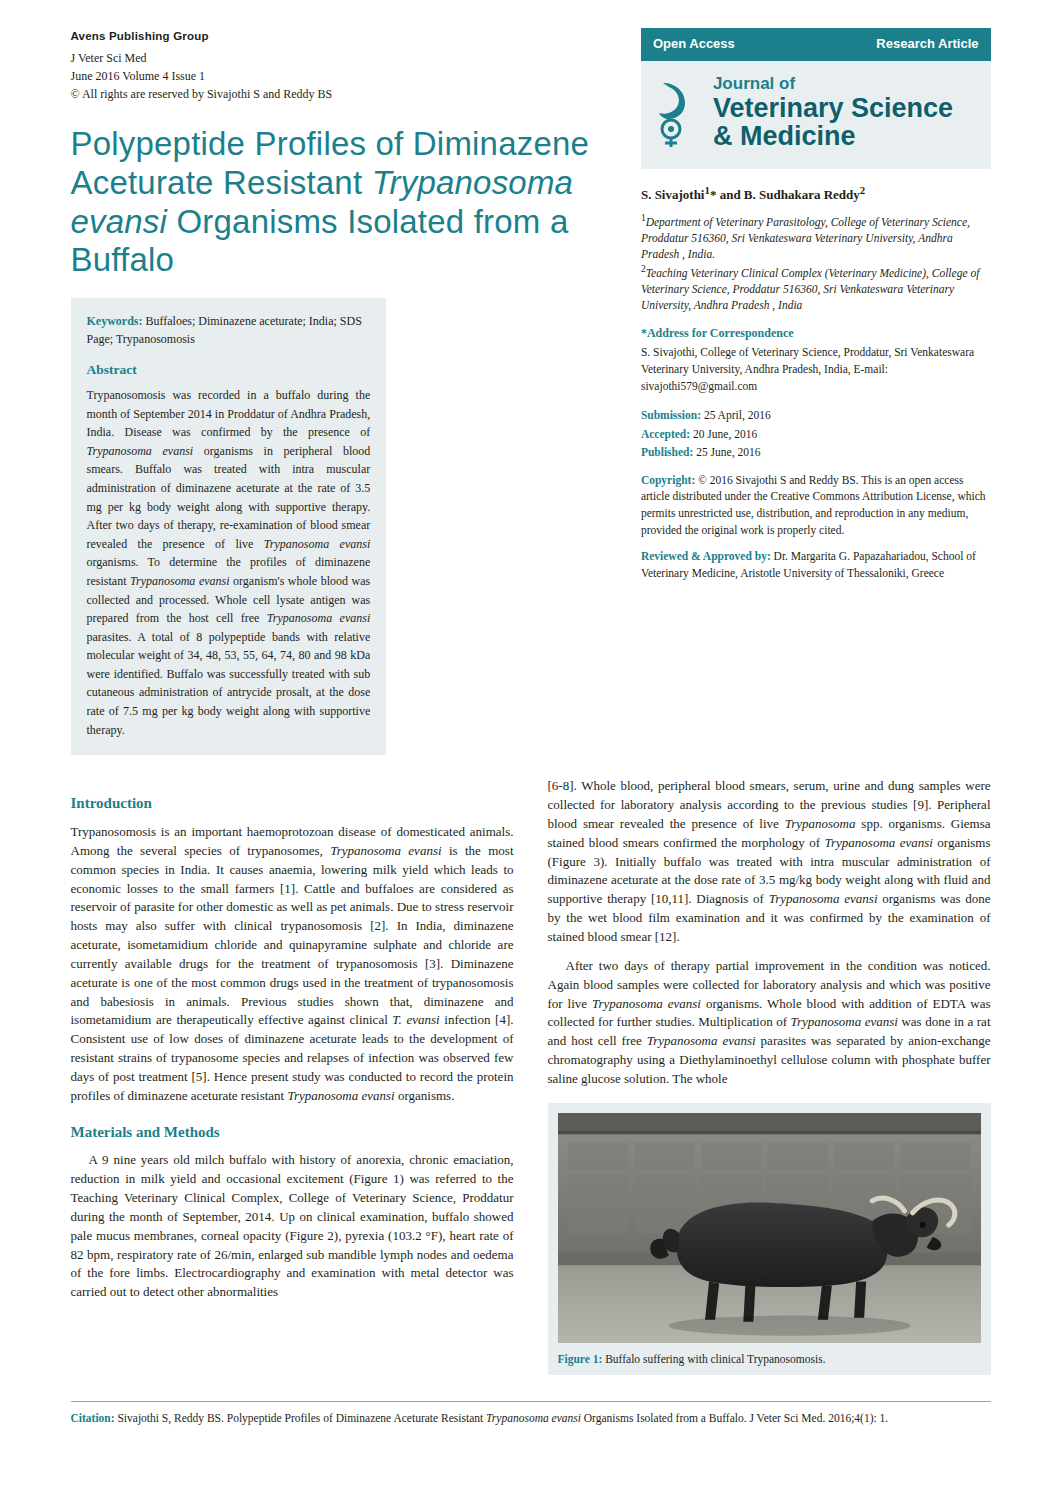Avens Publishing Group
J Veter Sci Med
June 2016 Volume 4 Issue 1
© All rights are reserved by Sivajothi S and Reddy BS
Polypeptide Profiles of Diminazene Aceturate Resistant Trypanosoma evansi Organisms Isolated from a Buffalo
Keywords: Buffaloes; Diminazene aceturate; India; SDS Page; Trypanosomosis
Abstract
Trypanosomosis was recorded in a buffalo during the month of September 2014 in Proddatur of Andhra Pradesh, India. Disease was confirmed by the presence of Trypanosoma evansi organisms in peripheral blood smears. Buffalo was treated with intra muscular administration of diminazene aceturate at the rate of 3.5 mg per kg body weight along with supportive therapy. After two days of therapy, re-examination of blood smear revealed the presence of live Trypanosoma evansi organisms. To determine the profiles of diminazene resistant Trypanosoma evansi organism's whole blood was collected and processed. Whole cell lysate antigen was prepared from the host cell free Trypanosoma evansi parasites. A total of 8 polypeptide bands with relative molecular weight of 34, 48, 53, 55, 64, 74, 80 and 98 kDa were identified. Buffalo was successfully treated with sub cutaneous administration of antrycide prosalt, at the dose rate of 7.5 mg per kg body weight along with supportive therapy.
Open Access Research Article
Journal of
Veterinary Science
& Medicine
S. Sivajothi1* and B. Sudhakara Reddy2
1Department of Veterinary Parasitology, College of Veterinary Science, Proddatur 516360, Sri Venkateswara Veterinary University, Andhra Pradesh , India.
2Teaching Veterinary Clinical Complex (Veterinary Medicine), College of Veterinary Science, Proddatur 516360, Sri Venkateswara Veterinary University, Andhra Pradesh , India
*Address for Correspondence
S. Sivajothi, College of Veterinary Science, Proddatur, Sri Venkateswara Veterinary University, Andhra Pradesh, India, E-mail: sivajothi579@gmail.com
Submission: 25 April, 2016
Accepted: 20 June, 2016
Published: 25 June, 2016
Copyright: © 2016 Sivajothi S and Reddy BS. This is an open access article distributed under the Creative Commons Attribution License, which permits unrestricted use, distribution, and reproduction in any medium, provided the original work is properly cited.
Reviewed & Approved by: Dr. Margarita G. Papazahariadou, School of Veterinary Medicine, Aristotle University of Thessaloniki, Greece
Introduction
Trypanosomosis is an important haemoprotozoan disease of domesticated animals. Among the several species of trypanosomes, Trypanosoma evansi is the most common species in India. It causes anaemia, lowering milk yield which leads to economic losses to the small farmers [1]. Cattle and buffaloes are considered as reservoir of parasite for other domestic as well as pet animals. Due to stress reservoir hosts may also suffer with clinical trypanosomosis [2]. In India, diminazene aceturate, isometamidium chloride and quinapyramine sulphate and chloride are currently available drugs for the treatment of trypanosomosis [3]. Diminazene aceturate is one of the most common drugs used in the treatment of trypanosomosis and babesiosis in animals. Previous studies shown that, diminazene and isometamidium are therapeutically effective against clinical T. evansi infection [4]. Consistent use of low doses of diminazene aceturate leads to the development of resistant strains of trypanosome species and relapses of infection was observed few days of post treatment [5]. Hence present study was conducted to record the protein profiles of diminazene aceturate resistant Trypanosoma evansi organisms.
Materials and Methods
A 9 nine years old milch buffalo with history of anorexia, chronic emaciation, reduction in milk yield and occasional excitement (Figure 1) was referred to the Teaching Veterinary Clinical Complex, College of Veterinary Science, Proddatur during the month of September, 2014. Up on clinical examination, buffalo showed pale mucus membranes, corneal opacity (Figure 2), pyrexia (103.2 °F), heart rate of 82 bpm, respiratory rate of 26/min, enlarged sub mandible lymph nodes and oedema of the fore limbs. Electrocardiography and examination with metal detector was carried out to detect other abnormalities
[6-8]. Whole blood, peripheral blood smears, serum, urine and dung samples were collected for laboratory analysis according to the previous studies [9]. Peripheral blood smear revealed the presence of live Trypanosoma spp. organisms. Giemsa stained blood smears confirmed the morphology of Trypanosoma evansi organisms (Figure 3). Initially buffalo was treated with intra muscular administration of diminazene aceturate at the dose rate of 3.5 mg/kg body weight along with fluid and supportive therapy [10,11]. Diagnosis of Trypanosoma evansi organisms was done by the wet blood film examination and it was confirmed by the examination of stained blood smear [12].
After two days of therapy partial improvement in the condition was noticed. Again blood samples were collected for laboratory analysis and which was positive for live Trypanosoma evansi organisms. Whole blood with addition of EDTA was collected for further studies. Multiplication of Trypanosoma evansi was done in a rat and host cell free Trypanosoma evansi parasites was separated by anion-exchange chromatography using a Diethylaminoethyl cellulose column with phosphate buffer saline glucose solution. The whole
Figure 1: Buffalo suffering with clinical Trypanosomosis.
Citation: Sivajothi S, Reddy BS. Polypeptide Profiles of Diminazene Aceturate Resistant Trypanosoma evansi Organisms Isolated from a Buffalo. J Veter Sci Med. 2016;4(1): 1.